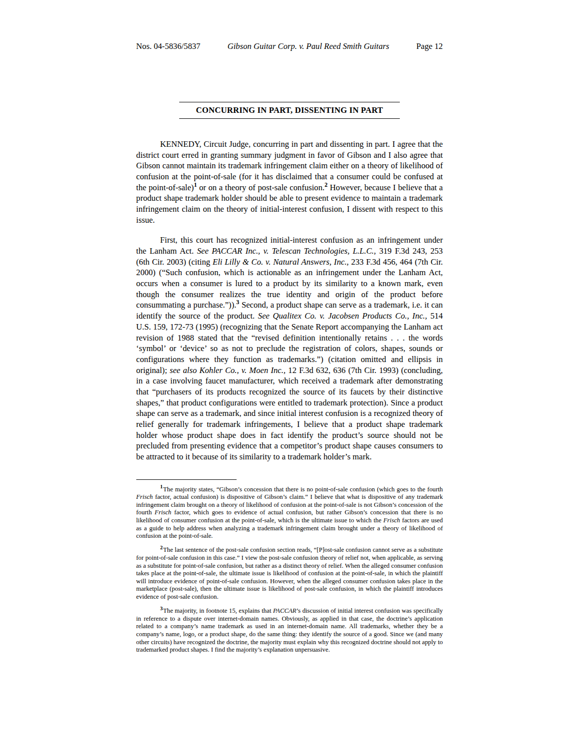Nos. 04-5836/5837 Gibson Guitar Corp. v. Paul Reed Smith Guitars Page 12
CONCURRING IN PART, DISSENTING IN PART
KENNEDY, Circuit Judge, concurring in part and dissenting in part. I agree that the district court erred in granting summary judgment in favor of Gibson and I also agree that Gibson cannot maintain its trademark infringement claim either on a theory of likelihood of confusion at the point-of-sale (for it has disclaimed that a consumer could be confused at the point-of-sale)1 or on a theory of post-sale confusion.2 However, because I believe that a product shape trademark holder should be able to present evidence to maintain a trademark infringement claim on the theory of initial-interest confusion, I dissent with respect to this issue.
First, this court has recognized initial-interest confusion as an infringement under the Lanham Act. See PACCAR Inc., v. Telescan Technologies, L.L.C., 319 F.3d 243, 253 (6th Cir. 2003) (citing Eli Lilly & Co. v. Natural Answers, Inc., 233 F.3d 456, 464 (7th Cir. 2000) (“Such confusion, which is actionable as an infringement under the Lanham Act, occurs when a consumer is lured to a product by its similarity to a known mark, even though the consumer realizes the true identity and origin of the product before consummating a purchase.”)).3 Second, a product shape can serve as a trademark, i.e. it can identify the source of the product. See Qualitex Co. v. Jacobsen Products Co., Inc., 514 U.S. 159, 172-73 (1995) (recognizing that the Senate Report accompanying the Lanham act revision of 1988 stated that the “revised definition intentionally retains . . . the words ‘symbol’ or ‘device’ so as not to preclude the registration of colors, shapes, sounds or configurations where they function as trademarks.”) (citation omitted and ellipsis in original); see also Kohler Co., v. Moen Inc., 12 F.3d 632, 636 (7th Cir. 1993) (concluding, in a case involving faucet manufacturer, which received a trademark after demonstrating that “purchasers of its products recognized the source of its faucets by their distinctive shapes,” that product configurations were entitled to trademark protection). Since a product shape can serve as a trademark, and since initial interest confusion is a recognized theory of relief generally for trademark infringements, I believe that a product shape trademark holder whose product shape does in fact identify the product’s source should not be precluded from presenting evidence that a competitor’s product shape causes consumers to be attracted to it because of its similarity to a trademark holder’s mark.
1 The majority states, “Gibson’s concession that there is no point-of-sale confusion (which goes to the fourth Frisch factor, actual confusion) is dispositive of Gibson’s claim.” I believe that what is dispositive of any trademark infringement claim brought on a theory of likelihood of confusion at the point-of-sale is not Gibson’s concession of the fourth Frisch factor, which goes to evidence of actual confusion, but rather Gibson’s concession that there is no likelihood of consumer confusion at the point-of-sale, which is the ultimate issue to which the Frisch factors are used as a guide to help address when analyzing a trademark infringement claim brought under a theory of likelihood of confusion at the point-of-sale.
2 The last sentence of the post-sale confusion section reads, “[P]ost-sale confusion cannot serve as a substitute for point-of-sale confusion in this case.” I view the post-sale confusion theory of relief not, when applicable, as serving as a substitute for point-of-sale confusion, but rather as a distinct theory of relief. When the alleged consumer confusion takes place at the point-of-sale, the ultimate issue is likelihood of confusion at the point-of-sale, in which the plaintiff will introduce evidence of point-of-sale confusion. However, when the alleged consumer confusion takes place in the marketplace (post-sale), then the ultimate issue is likelihood of post-sale confusion, in which the plaintiff introduces evidence of post-sale confusion.
3 The majority, in footnote 15, explains that PACCAR’s discussion of initial interest confusion was specifically in reference to a dispute over internet-domain names. Obviously, as applied in that case, the doctrine’s application related to a company’s name trademark as used in an internet-domain name. All trademarks, whether they be a company’s name, logo, or a product shape, do the same thing: they identify the source of a good. Since we (and many other circuits) have recognized the doctrine, the majority must explain why this recognized doctrine should not apply to trademarked product shapes. I find the majority’s explanation unpersuasive.